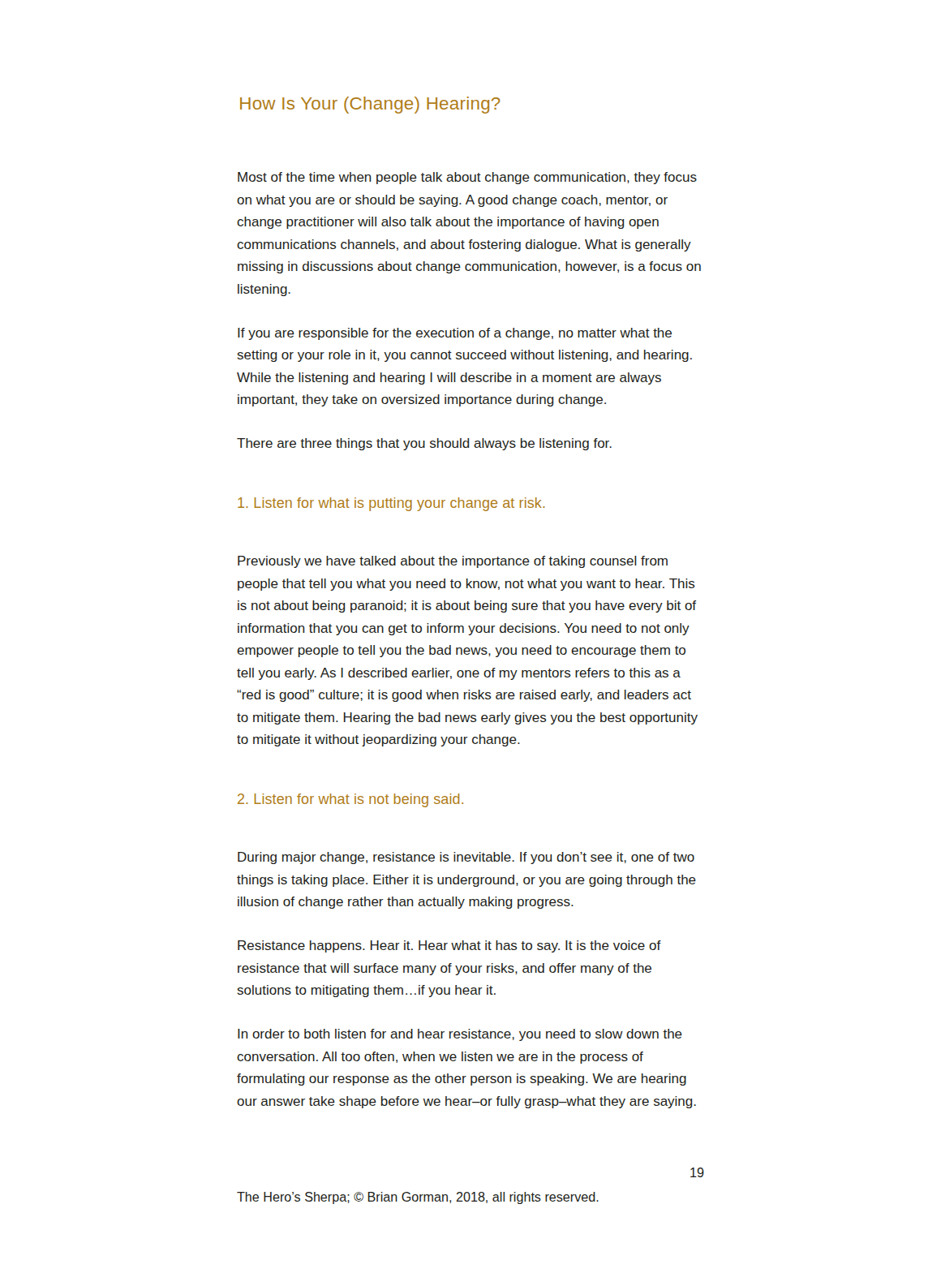How Is Your (Change) Hearing?
Most of the time when people talk about change communication, they focus on what you are or should be saying. A good change coach, mentor, or change practitioner will also talk about the importance of having open communications channels, and about fostering dialogue. What is generally missing in discussions about change communication, however, is a focus on listening.
If you are responsible for the execution of a change, no matter what the setting or your role in it, you cannot succeed without listening, and hearing. While the listening and hearing I will describe in a moment are always important, they take on oversized importance during change.
There are three things that you should always be listening for.
1. Listen for what is putting your change at risk.
Previously we have talked about the importance of taking counsel from people that tell you what you need to know, not what you want to hear. This is not about being paranoid; it is about being sure that you have every bit of information that you can get to inform your decisions. You need to not only empower people to tell you the bad news, you need to encourage them to tell you early. As I described earlier, one of my mentors refers to this as a “red is good” culture; it is good when risks are raised early, and leaders act to mitigate them. Hearing the bad news early gives you the best opportunity to mitigate it without jeopardizing your change.
2. Listen for what is not being said.
During major change, resistance is inevitable. If you don’t see it, one of two things is taking place. Either it is underground, or you are going through the illusion of change rather than actually making progress.
Resistance happens. Hear it. Hear what it has to say. It is the voice of resistance that will surface many of your risks, and offer many of the solutions to mitigating them…if you hear it.
In order to both listen for and hear resistance, you need to slow down the conversation. All too often, when we listen we are in the process of formulating our response as the other person is speaking. We are hearing our answer take shape before we hear–or fully grasp–what they are saying.
19
The Hero’s Sherpa; © Brian Gorman, 2018, all rights reserved.